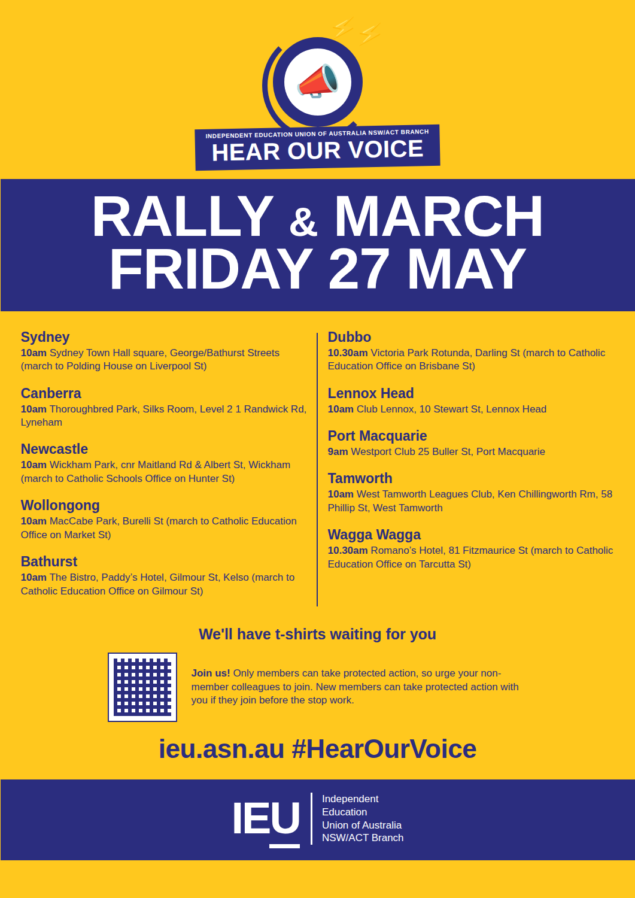⚡⚡
📣
Independent Education Union of Australia NSW/ACT Branch Hear Our Voice
Rally & MarchFriday 27 May
Sydney
10am Sydney Town Hall square, George/Bathurst Streets (march to Polding House on Liverpool St)
Canberra
10am Thoroughbred Park, Silks Room, Level 2 1 Randwick Rd, Lyneham
Newcastle
10am Wickham Park, cnr Maitland Rd & Albert St, Wickham (march to Catholic Schools Office on Hunter St)
Wollongong
10am MacCabe Park, Burelli St (march to Catholic Education Office on Market St)
Bathurst
10am The Bistro, Paddy’s Hotel, Gilmour St, Kelso (march to Catholic Education Office on Gilmour St)
Dubbo
10.30am Victoria Park Rotunda, Darling St (march to Catholic Education Office on Brisbane St)
Lennox Head
10am Club Lennox, 10 Stewart St, Lennox Head
Port Macquarie
9am Westport Club 25 Buller St, Port Macquarie
Tamworth
10am West Tamworth Leagues Club, Ken Chillingworth Rm, 58 Phillip St, West Tamworth
Wagga Wagga
10.30am Romano’s Hotel, 81 Fitzmaurice St (march to Catholic Education Office on Tarcutta St)
We'll have t-shirts waiting for you
Join us! Only members can take protected action, so urge your non-member colleagues to join. New members can take protected action with you if they join before the stop work.
ieu.asn.au #HearOurVoice
IEU
Independent Education Union of Australia NSW/ACT Branch